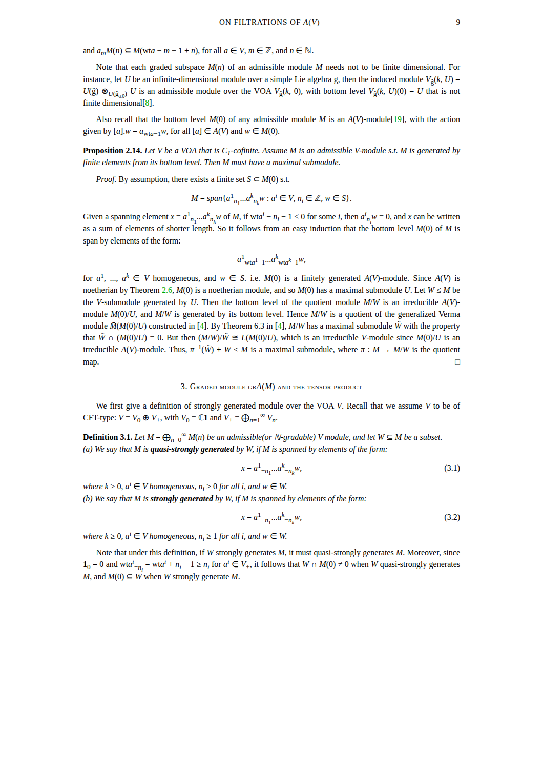ON FILTRATIONS OF A(V) 9
and amM(n) ⊆ M(wta − m − 1 + n), for all a ∈ V, m ∈ ℤ, and n ∈ ℕ.
Note that each graded subspace M(n) of an admissible module M needs not to be finite dimensional. For instance, let U be an infinite-dimensional module over a simple Lie algebra g, then the induced module Vĝ(k, U) = U(ĝ) ⊗U(ĝ≥0) U is an admissible module over the VOA Vĝ(k, 0), with bottom level Vĝ(k, U)(0) = U that is not finite dimensional[8].
Also recall that the bottom level M(0) of any admissible module M is an A(V)-module[19], with the action given by [a].w = awta−1w, for all [a] ∈ A(V) and w ∈ M(0).
Proposition 2.14. Let V be a VOA that is C1-cofinite. Assume M is an admissible V-module s.t. M is generated by finite elements from its bottom level. Then M must have a maximal submodule.
Proof. By assumption, there exists a finite set S ⊂ M(0) s.t.
M = span{a1n1...aknkw : ai ∈ V, ni ∈ ℤ, w ∈ S}.
Given a spanning element x = a1n1...aknkw of M, if wtai − ni − 1 < 0 for some i, then ainiw = 0, and x can be written as a sum of elements of shorter length. So it follows from an easy induction that the bottom level M(0) of M is span by elements of the form:
a1wta1−1...akwtak−1w,
for a1, ..., ak ∈ V homogeneous, and w ∈ S. i.e. M(0) is a finitely generated A(V)-module. Since A(V) is noetherian by Theorem 2.6, M(0) is a noetherian module, and so M(0) has a maximal submodule U. Let W ≤ M be the V-submodule generated by U. Then the bottom level of the quotient module M/W is an irreducible A(V)-module M(0)/U, and M/W is generated by its bottom level. Hence M/W is a quotient of the generalized Verma module M̄(M(0)/U) constructed in [4]. By Theorem 6.3 in [4], M/W has a maximal submodule W̃ with the property that W̃ ∩ (M(0)/U) = 0. But then (M/W)/W̃ ≅ L(M(0)/U), which is an irreducible V-module since M(0)/U is an irreducible A(V)-module. Thus, π−1(W̃) + W ≤ M is a maximal submodule, where π : M → M/W is the quotient map. □
3. Graded module grA(M) and the tensor product
We first give a definition of strongly generated module over the VOA V. Recall that we assume V to be of CFT-type: V = V0 ⊕ V+, with V0 = ℂ1 and V+ = ⨁n=1∞ Vn.
Definition 3.1. Let M = ⨁n=0∞ M(n) be an admissible(or ℕ-gradable) V module, and let W ⊆ M be a subset.
(a) We say that M is quasi-strongly generated by W, if M is spanned by elements of the form:
x = a1−n1...ak−nkw, (3.1)
where k ≥ 0, ai ∈ V homogeneous, ni ≥ 0 for all i, and w ∈ W.
(b) We say that M is strongly generated by W, if M is spanned by elements of the form:
x = a1−n1...ak−nkw, (3.2)
where k ≥ 0, ai ∈ V homogeneous, ni ≥ 1 for all i, and w ∈ W.
Note that under this definition, if W strongly generates M, it must quasi-strongly generates M. Moreover, since 10 = 0 and wtai−ni = wtai + ni − 1 ≥ ni for ai ∈ V+, it follows that W ∩ M(0) ≠ 0 when W quasi-strongly generates M, and M(0) ⊆ W when W strongly generate M.